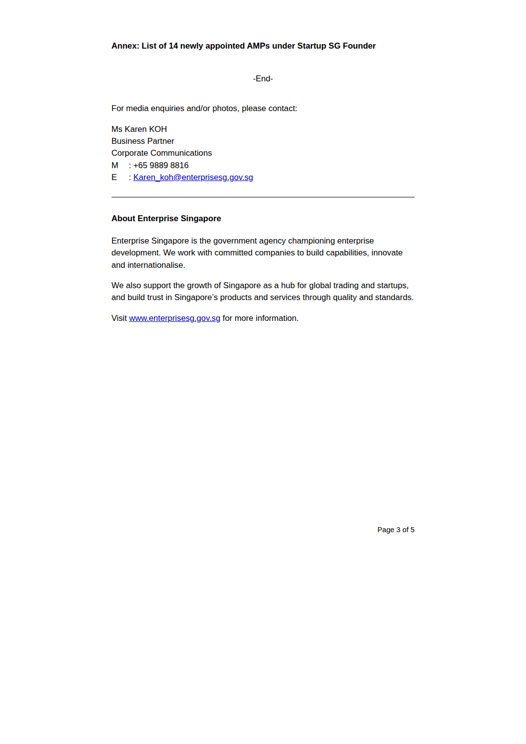Annex: List of 14 newly appointed AMPs under Startup SG Founder
-End-
For media enquiries and/or photos, please contact:
Ms Karen KOH
Business Partner
Corporate Communications
M: +65 9889 8816
E: Karen_koh@enterprisesg.gov.sg
About Enterprise Singapore
Enterprise Singapore is the government agency championing enterprise development. We work with committed companies to build capabilities, innovate and internationalise.
We also support the growth of Singapore as a hub for global trading and startups, and build trust in Singapore’s products and services through quality and standards.
Visit www.enterprisesg.gov.sg for more information.
Page 3 of 5